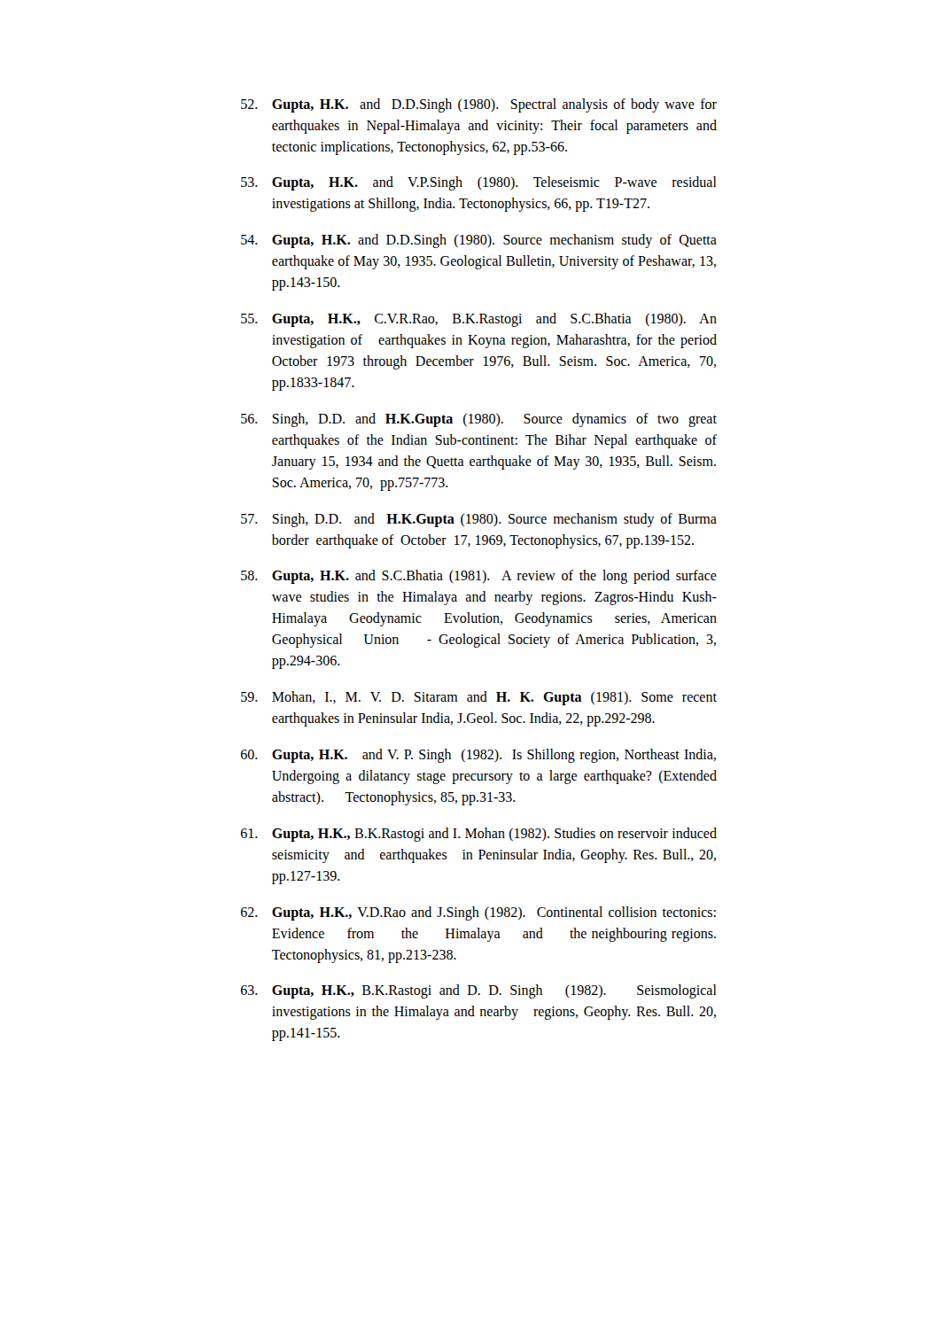Gupta, H.K. and D.D.Singh (1980). Spectral analysis of body wave for earthquakes in Nepal-Himalaya and vicinity: Their focal parameters and tectonic implications, Tectonophysics, 62, pp.53-66.
Gupta, H.K. and V.P.Singh (1980). Teleseismic P-wave residual investigations at Shillong, India. Tectonophysics, 66, pp. T19-T27.
Gupta, H.K. and D.D.Singh (1980). Source mechanism study of Quetta earthquake of May 30, 1935. Geological Bulletin, University of Peshawar, 13, pp.143-150.
Gupta, H.K., C.V.R.Rao, B.K.Rastogi and S.C.Bhatia (1980). An investigation of earthquakes in Koyna region, Maharashtra, for the period October 1973 through December 1976, Bull. Seism. Soc. America, 70, pp.1833-1847.
Singh, D.D. and H.K.Gupta (1980). Source dynamics of two great earthquakes of the Indian Sub-continent: The Bihar Nepal earthquake of January 15, 1934 and the Quetta earthquake of May 30, 1935, Bull. Seism. Soc. America, 70, pp.757-773.
Singh, D.D. and H.K.Gupta (1980). Source mechanism study of Burma border earthquake of October 17, 1969, Tectonophysics, 67, pp.139-152.
Gupta, H.K. and S.C.Bhatia (1981). A review of the long period surface wave studies in the Himalaya and nearby regions. Zagros-Hindu Kush-Himalaya Geodynamic Evolution, Geodynamics series, American Geophysical Union - Geological Society of America Publication, 3, pp.294-306.
Mohan, I., M. V. D. Sitaram and H. K. Gupta (1981). Some recent earthquakes in Peninsular India, J.Geol. Soc. India, 22, pp.292-298.
Gupta, H.K. and V. P. Singh (1982). Is Shillong region, Northeast India, Undergoing a dilatancy stage precursory to a large earthquake? (Extended abstract). Tectonophysics, 85, pp.31-33.
Gupta, H.K., B.K.Rastogi and I. Mohan (1982). Studies on reservoir induced seismicity and earthquakes in Peninsular India, Geophy. Res. Bull., 20, pp.127-139.
Gupta, H.K., V.D.Rao and J.Singh (1982). Continental collision tectonics: Evidence from the Himalaya and the neighbouring regions. Tectonophysics, 81, pp.213-238.
Gupta, H.K., B.K.Rastogi and D. D. Singh (1982). Seismological investigations in the Himalaya and nearby regions, Geophy. Res. Bull. 20, pp.141-155.